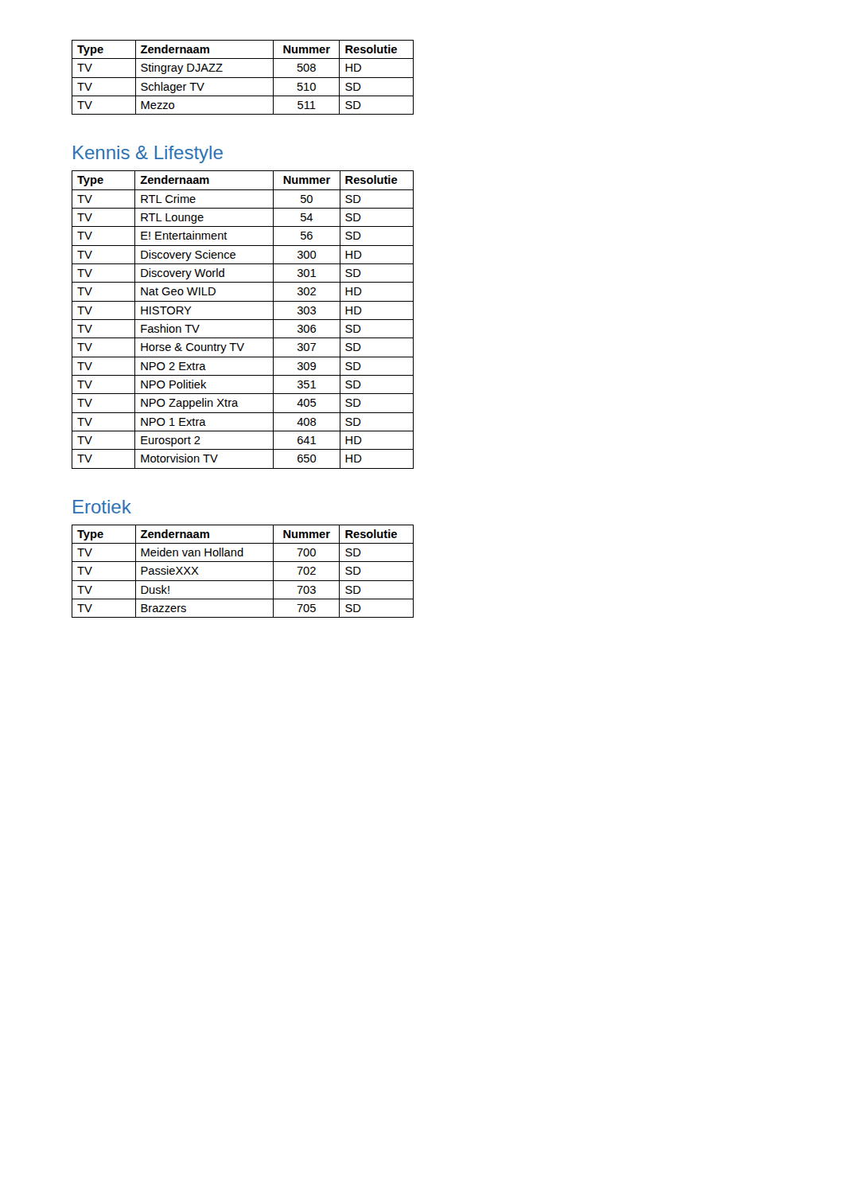| Type | Zendernaam | Nummer | Resolutie |
| --- | --- | --- | --- |
| TV | Stingray DJAZZ | 508 | HD |
| TV | Schlager TV | 510 | SD |
| TV | Mezzo | 511 | SD |
Kennis & Lifestyle
| Type | Zendernaam | Nummer | Resolutie |
| --- | --- | --- | --- |
| TV | RTL Crime | 50 | SD |
| TV | RTL Lounge | 54 | SD |
| TV | E! Entertainment | 56 | SD |
| TV | Discovery Science | 300 | HD |
| TV | Discovery World | 301 | SD |
| TV | Nat Geo WILD | 302 | HD |
| TV | HISTORY | 303 | HD |
| TV | Fashion TV | 306 | SD |
| TV | Horse & Country TV | 307 | SD |
| TV | NPO 2 Extra | 309 | SD |
| TV | NPO Politiek | 351 | SD |
| TV | NPO Zappelin Xtra | 405 | SD |
| TV | NPO 1 Extra | 408 | SD |
| TV | Eurosport 2 | 641 | HD |
| TV | Motorvision TV | 650 | HD |
Erotiek
| Type | Zendernaam | Nummer | Resolutie |
| --- | --- | --- | --- |
| TV | Meiden van Holland | 700 | SD |
| TV | PassieXXX | 702 | SD |
| TV | Dusk! | 703 | SD |
| TV | Brazzers | 705 | SD |